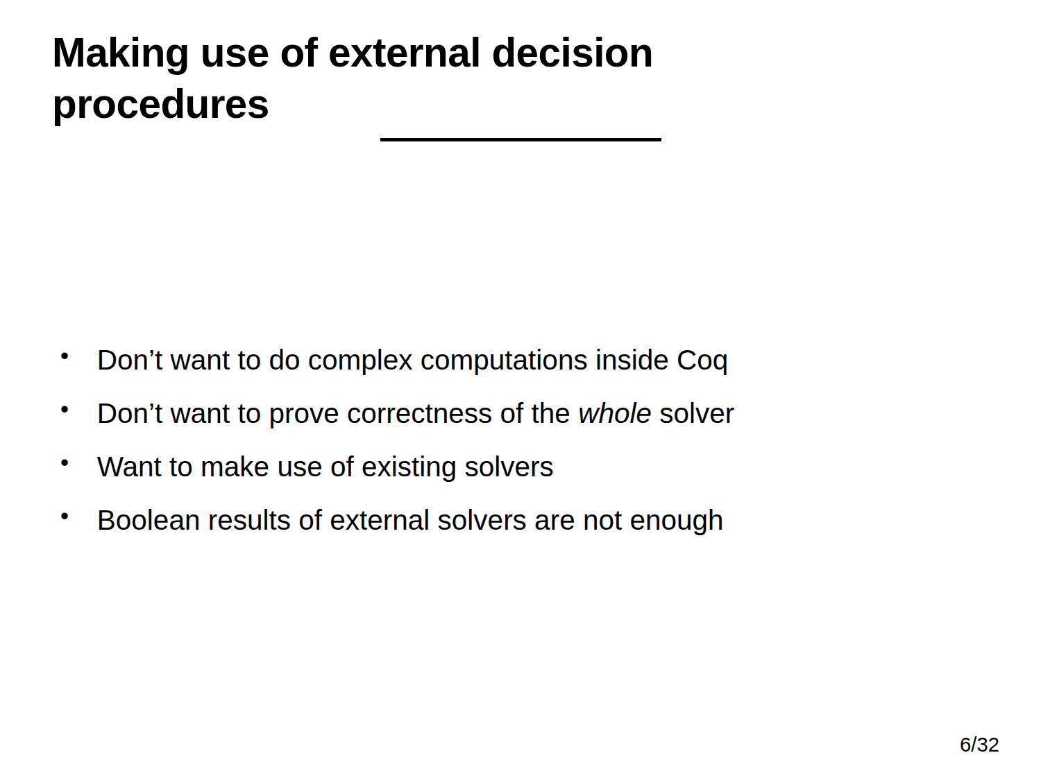Making use of external decision procedures
Don’t want to do complex computations inside Coq
Don’t want to prove correctness of the whole solver
Want to make use of existing solvers
Boolean results of external solvers are not enough
6/32